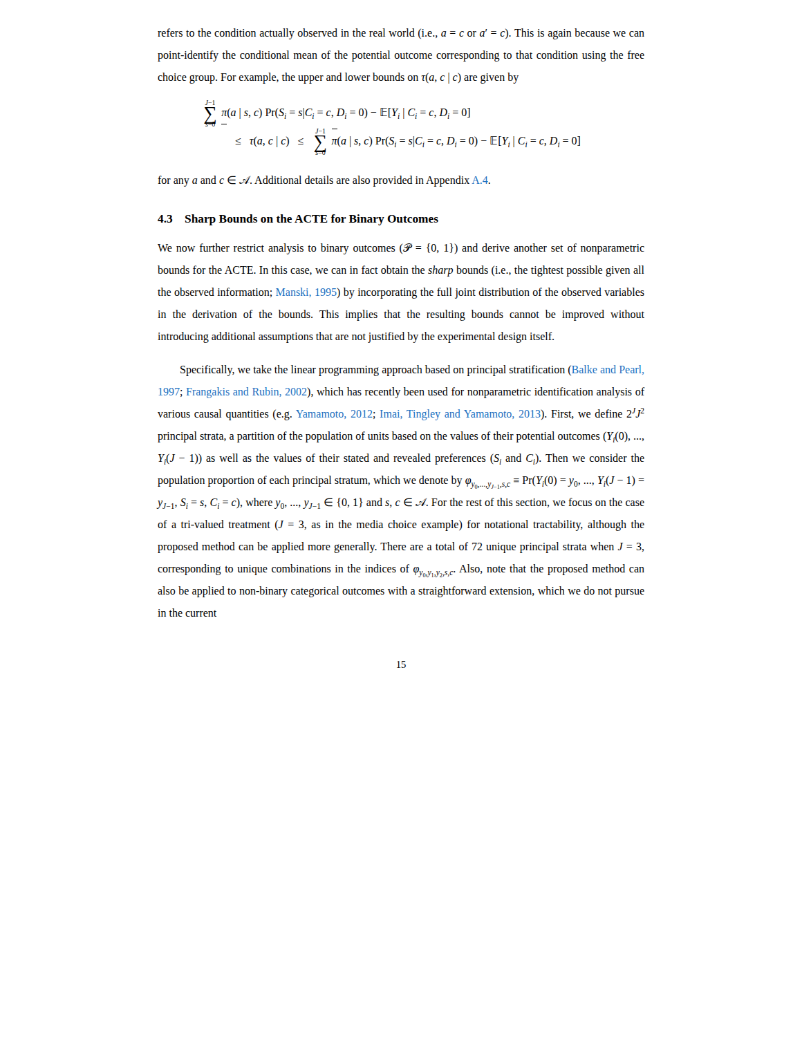refers to the condition actually observed in the real world (i.e., a = c or a′ = c). This is again because we can point-identify the conditional mean of the potential outcome corresponding to that condition using the free choice group. For example, the upper and lower bounds on τ(a, c | c) are given by
J−1∑s=0 π(a | s, c) Pr(Si = s|Ci = c, Di = 0) − 𝔼[Yi | Ci = c, Di = 0] ≤ τ(a, c | c) ≤ J−1∑s=0 π(a | s, c) Pr(Si = s|Ci = c, Di = 0) − 𝔼[Yi | Ci = c, Di = 0]
for any a and c ∈ 𝒜. Additional details are also provided in Appendix A.4.
4.3 Sharp Bounds on the ACTE for Binary Outcomes
We now further restrict analysis to binary outcomes (𝒫 = {0, 1}) and derive another set of nonparametric bounds for the ACTE. In this case, we can in fact obtain the sharp bounds (i.e., the tightest possible given all the observed information; Manski, 1995) by incorporating the full joint distribution of the observed variables in the derivation of the bounds. This implies that the resulting bounds cannot be improved without introducing additional assumptions that are not justified by the experimental design itself.
Specifically, we take the linear programming approach based on principal stratification (Balke and Pearl, 1997; Frangakis and Rubin, 2002), which has recently been used for nonparametric identification analysis of various causal quantities (e.g. Yamamoto, 2012; Imai, Tingley and Yamamoto, 2013). First, we define 2JJ2 principal strata, a partition of the population of units based on the values of their potential outcomes (Yi(0), ..., Yi(J − 1)) as well as the values of their stated and revealed preferences (Si and Ci). Then we consider the population proportion of each principal stratum, which we denote by φy0,...,yJ−1,s,c ≡ Pr(Yi(0) = y0, ..., Yi(J − 1) = yJ−1, Si = s, Ci = c), where y0, ..., yJ−1 ∈ {0, 1} and s, c ∈ 𝒜. For the rest of this section, we focus on the case of a tri-valued treatment (J = 3, as in the media choice example) for notational tractability, although the proposed method can be applied more generally. There are a total of 72 unique principal strata when J = 3, corresponding to unique combinations in the indices of φy0,y1,y2,s,c. Also, note that the proposed method can also be applied to non-binary categorical outcomes with a straightforward extension, which we do not pursue in the current
15